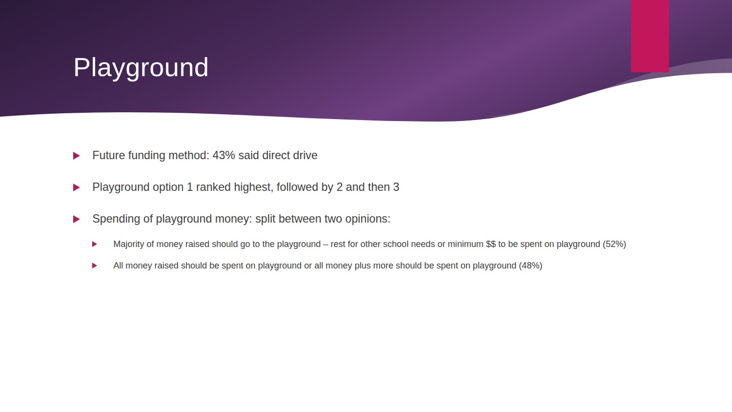Playground
Future funding method: 43% said direct drive
Playground option 1 ranked highest, followed by 2 and then 3
Spending of playground money: split between two opinions:
Majority of money raised should go to the playground – rest for other school needs or minimum $$ to be spent on playground (52%)
All money raised should be spent on playground or all money plus more should be spent on playground (48%)